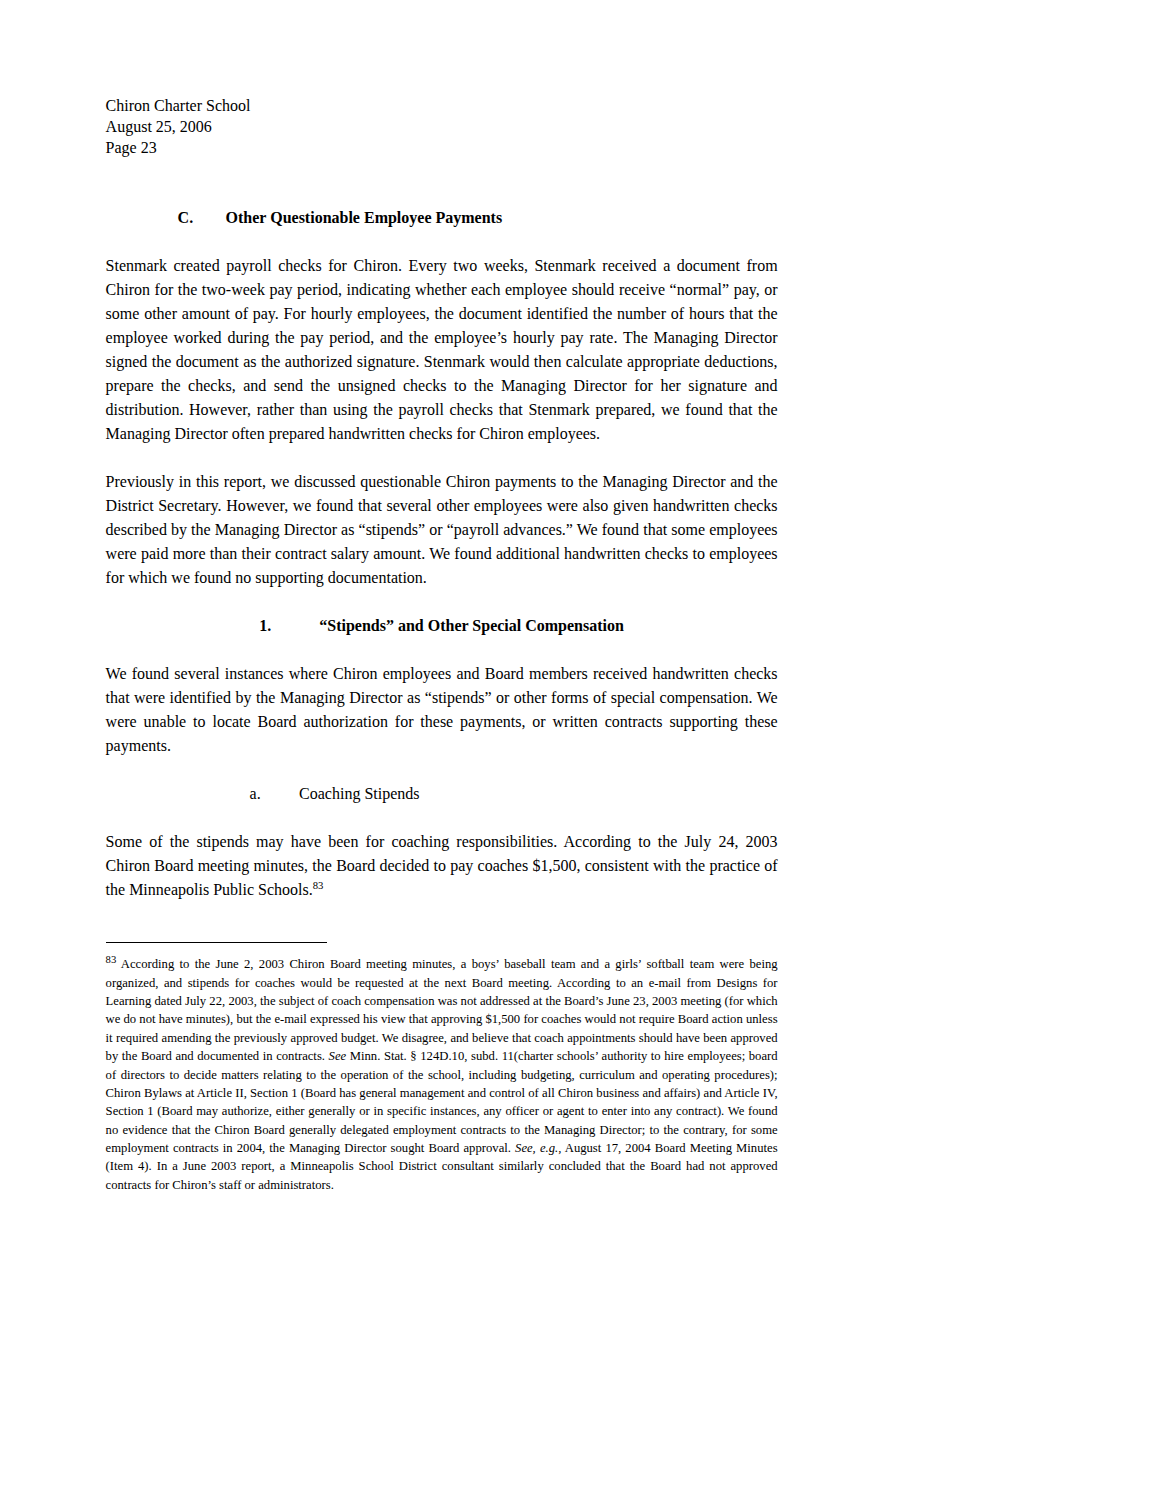Chiron Charter School
August 25, 2006
Page 23
C. Other Questionable Employee Payments
Stenmark created payroll checks for Chiron. Every two weeks, Stenmark received a document from Chiron for the two-week pay period, indicating whether each employee should receive “normal” pay, or some other amount of pay. For hourly employees, the document identified the number of hours that the employee worked during the pay period, and the employee’s hourly pay rate. The Managing Director signed the document as the authorized signature. Stenmark would then calculate appropriate deductions, prepare the checks, and send the unsigned checks to the Managing Director for her signature and distribution. However, rather than using the payroll checks that Stenmark prepared, we found that the Managing Director often prepared handwritten checks for Chiron employees.
Previously in this report, we discussed questionable Chiron payments to the Managing Director and the District Secretary. However, we found that several other employees were also given handwritten checks described by the Managing Director as “stipends” or “payroll advances.” We found that some employees were paid more than their contract salary amount. We found additional handwritten checks to employees for which we found no supporting documentation.
1.“Stipends” and Other Special Compensation
We found several instances where Chiron employees and Board members received handwritten checks that were identified by the Managing Director as “stipends” or other forms of special compensation. We were unable to locate Board authorization for these payments, or written contracts supporting these payments.
a. Coaching Stipends
Some of the stipends may have been for coaching responsibilities. According to the July 24, 2003 Chiron Board meeting minutes, the Board decided to pay coaches $1,500, consistent with the practice of the Minneapolis Public Schools.83
83 According to the June 2, 2003 Chiron Board meeting minutes, a boys’ baseball team and a girls’ softball team were being organized, and stipends for coaches would be requested at the next Board meeting. According to an e-mail from Designs for Learning dated July 22, 2003, the subject of coach compensation was not addressed at the Board’s June 23, 2003 meeting (for which we do not have minutes), but the e-mail expressed his view that approving $1,500 for coaches would not require Board action unless it required amending the previously approved budget. We disagree, and believe that coach appointments should have been approved by the Board and documented in contracts. See Minn. Stat. § 124D.10, subd. 11(charter schools’ authority to hire employees; board of directors to decide matters relating to the operation of the school, including budgeting, curriculum and operating procedures); Chiron Bylaws at Article II, Section 1 (Board has general management and control of all Chiron business and affairs) and Article IV, Section 1 (Board may authorize, either generally or in specific instances, any officer or agent to enter into any contract). We found no evidence that the Chiron Board generally delegated employment contracts to the Managing Director; to the contrary, for some employment contracts in 2004, the Managing Director sought Board approval. See, e.g., August 17, 2004 Board Meeting Minutes (Item 4). In a June 2003 report, a Minneapolis School District consultant similarly concluded that the Board had not approved contracts for Chiron’s staff or administrators.